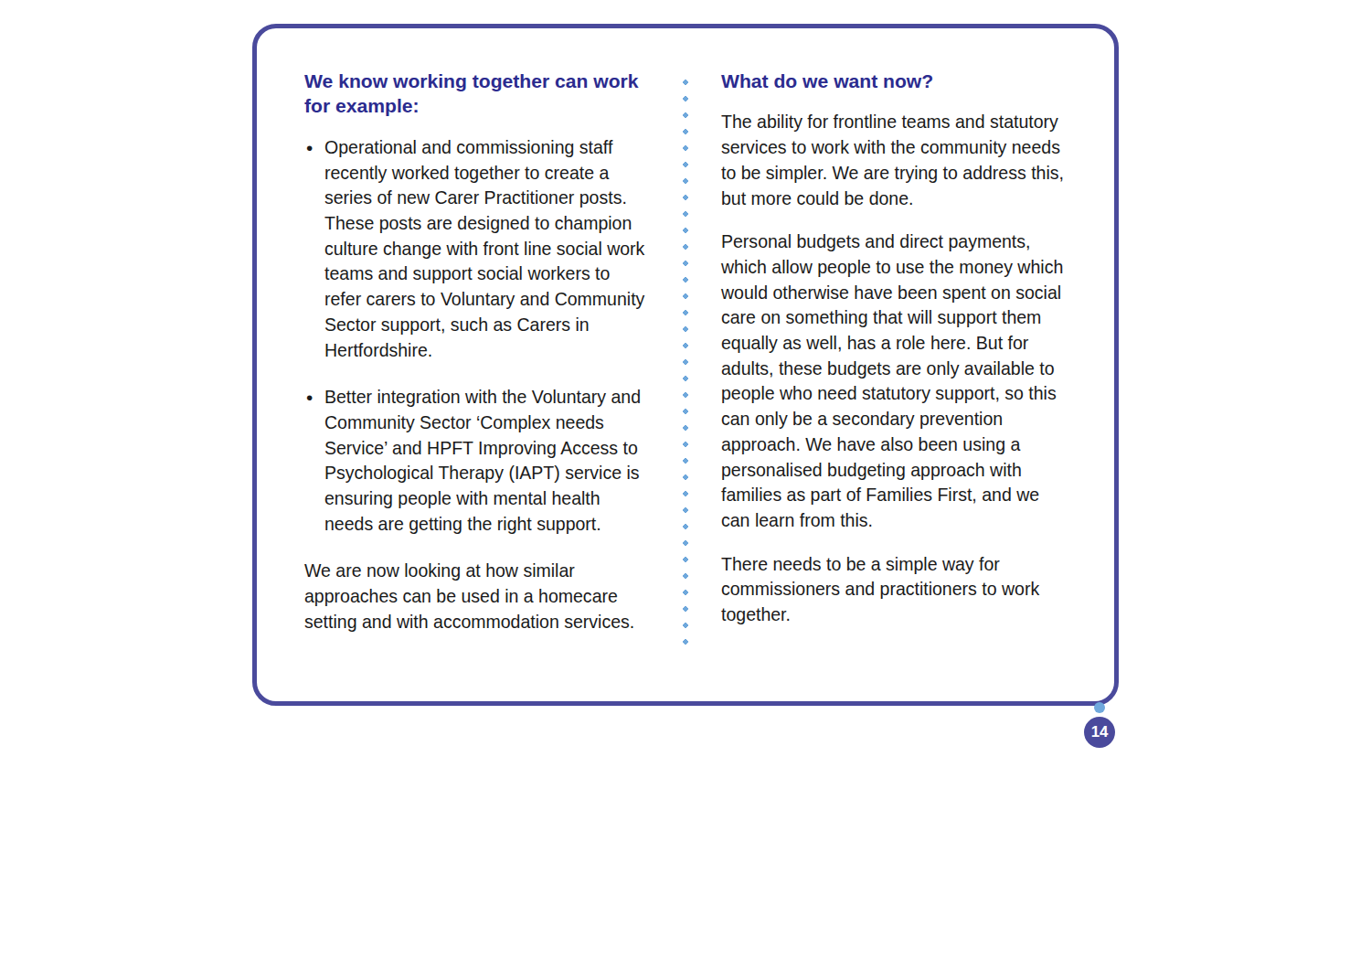We know working together can work
for example:
Operational and commissioning staff recently worked together to create a series of new Carer Practitioner posts. These posts are designed to champion culture change with front line social work teams and support social workers to refer carers to Voluntary and Community Sector support, such as Carers in Hertfordshire.
Better integration with the Voluntary and Community Sector ‘Complex needs Service’ and HPFT Improving Access to Psychological Therapy (IAPT) service is ensuring people with mental health needs are getting the right support.
We are now looking at how similar approaches can be used in a homecare setting and with accommodation services.
What do we want now?
The ability for frontline teams and statutory services to work with the community needs to be simpler. We are trying to address this, but more could be done.
Personal budgets and direct payments, which allow people to use the money which would otherwise have been spent on social care on something that will support them equally as well, has a role here. But for adults, these budgets are only available to people who need statutory support, so this can only be a secondary prevention approach. We have also been using a personalised budgeting approach with families as part of Families First, and we can learn from this.
There needs to be a simple way for commissioners and practitioners to work together.
14